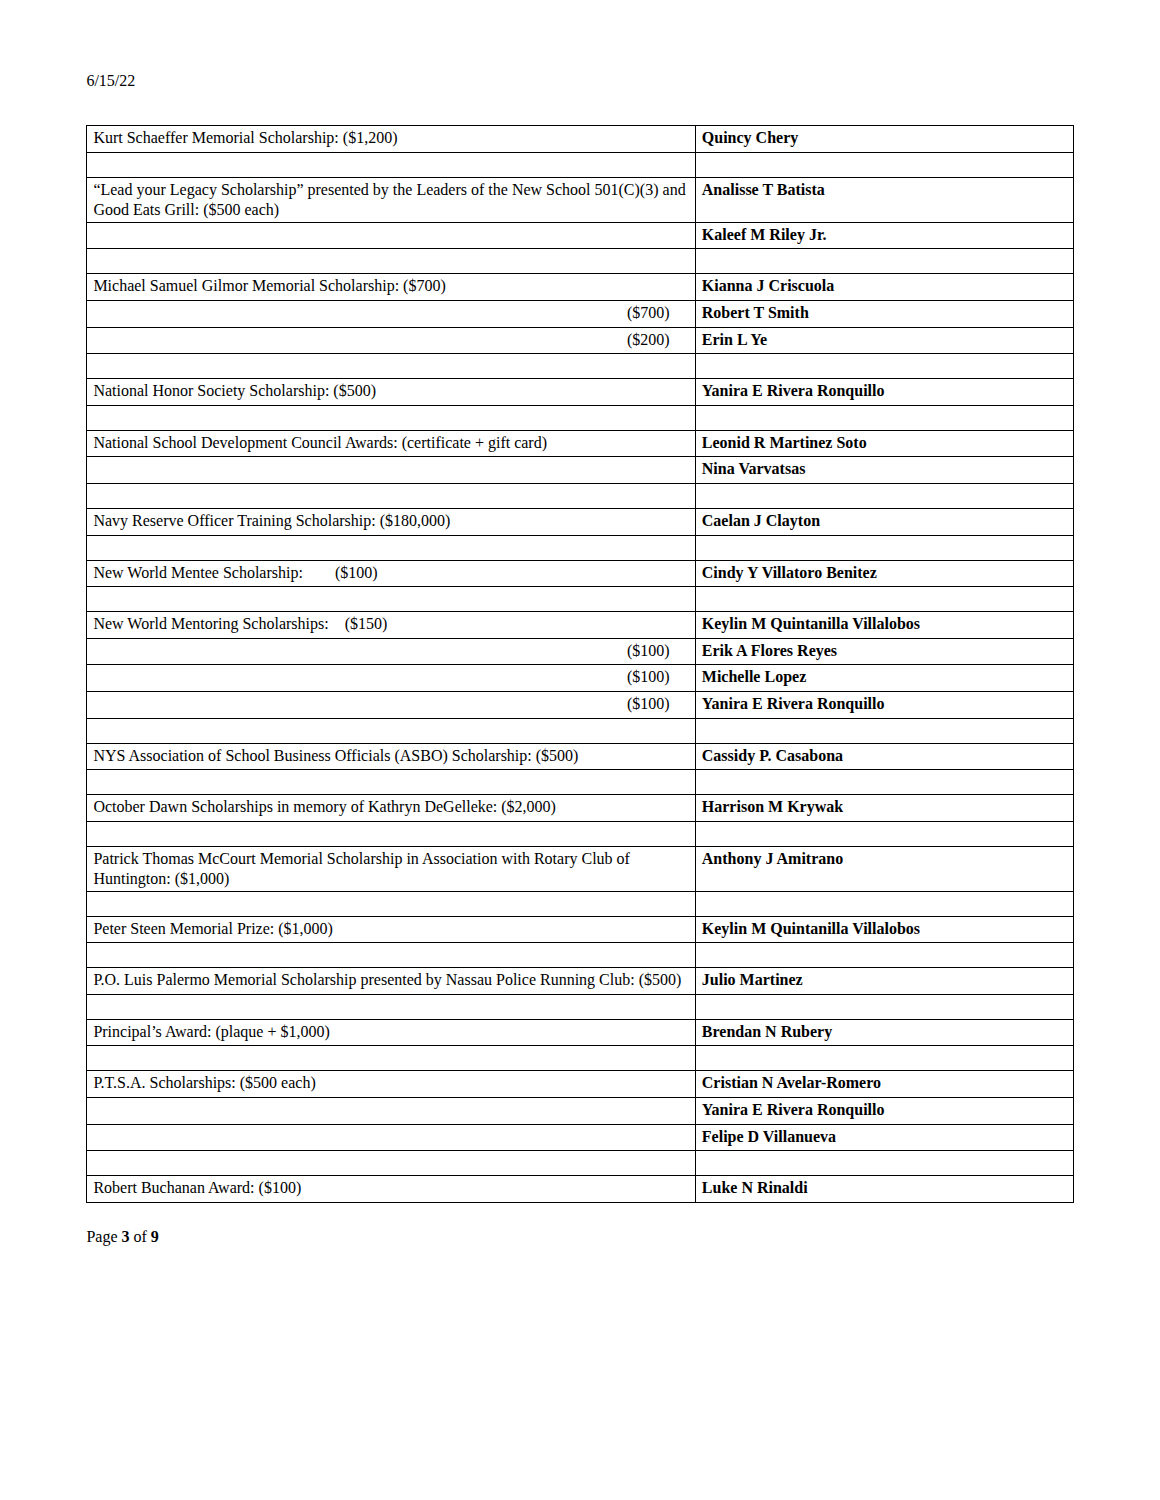6/15/22
| Kurt Schaeffer Memorial Scholarship: ($1,200) | Quincy Chery |
| “Lead your Legacy Scholarship” presented by the Leaders of the New School 501(C)(3) and Good Eats Grill: ($500 each) | Analisse T Batista |
| | Kaleef M Riley Jr. |
| Michael Samuel Gilmor Memorial Scholarship: ($700) | Kianna J Criscuola |
| ($700) | Robert T Smith |
| ($200) | Erin L Ye |
| National Honor Society Scholarship: ($500) | Yanira E Rivera Ronquillo |
| National School Development Council Awards: (certificate + gift card) | Leonid R Martinez Soto |
| | Nina Varvatsas |
| Navy Reserve Officer Training Scholarship: ($180,000) | Caelan J Clayton |
| New World Mentee Scholarship: ($100) | Cindy Y Villatoro Benitez |
| New World Mentoring Scholarships: ($150) | Keylin M Quintanilla Villalobos |
| ($100) | Erik A Flores Reyes |
| ($100) | Michelle Lopez |
| ($100) | Yanira E Rivera Ronquillo |
| NYS Association of School Business Officials (ASBO) Scholarship: ($500) | Cassidy P. Casabona |
| October Dawn Scholarships in memory of Kathryn DeGelleke: ($2,000) | Harrison M Krywak |
| Patrick Thomas McCourt Memorial Scholarship in Association with Rotary Club of Huntington: ($1,000) | Anthony J Amitrano |
| Peter Steen Memorial Prize: ($1,000) | Keylin M Quintanilla Villalobos |
| P.O. Luis Palermo Memorial Scholarship presented by Nassau Police Running Club: ($500) | Julio Martinez |
| Principal’s Award: (plaque + $1,000) | Brendan N Rubery |
| P.T.S.A. Scholarships: ($500 each) | Cristian N Avelar-Romero |
| | Yanira E Rivera Ronquillo |
| | Felipe D Villanueva |
| Robert Buchanan Award: ($100) | Luke N Rinaldi |
Page 3 of 9